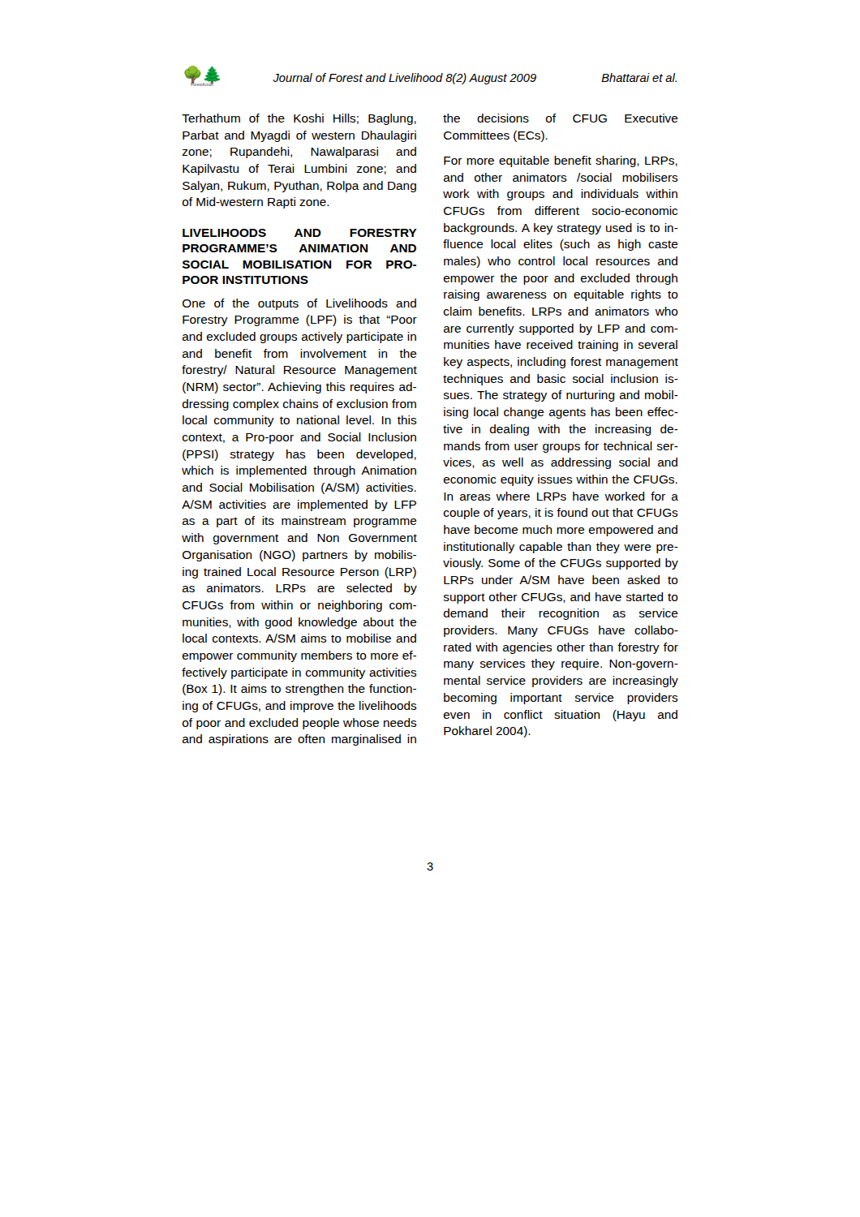🌳🌲
ForestAction
Journal of Forest and Livelihood 8(2) August 2009
Bhattarai et al.
Terhathum of the Koshi Hills; Baglung, Parbat and Myagdi of western Dhaulagiri zone; Rupandehi, Nawalparasi and Kapilvastu of Terai Lumbini zone; and Salyan, Rukum, Pyuthan, Rolpa and Dang of Mid-western Rapti zone.
Livelihoods and Forestry Programme’s Animation and Social Mobilisation for Pro-poor Institutions
One of the outputs of Livelihoods and Forestry Programme (LPF) is that “Poor and excluded groups actively participate in and benefit from involvement in the forestry/ Natural Resource Management (NRM) sector”. Achieving this requires addressing complex chains of exclusion from local community to national level. In this context, a Pro-poor and Social Inclusion (PPSI) strategy has been developed, which is implemented through Animation and Social Mobilisation (A/SM) activities. A/SM activities are implemented by LFP as a part of its mainstream programme with government and Non Government Organisation (NGO) partners by mobilising trained Local Resource Person (LRP) as animators. LRPs are selected by CFUGs from within or neighboring communities, with good knowledge about the local contexts. A/SM aims to mobilise and empower community members to more effectively participate in community activities (Box 1). It aims to strengthen the functioning of CFUGs, and improve the livelihoods of poor and excluded people whose needs and aspirations are often marginalised in the decisions of CFUG Executive Committees (ECs).
For more equitable benefit sharing, LRPs, and other animators /social mobilisers work with groups and individuals within CFUGs from different socio-economic backgrounds. A key strategy used is to influence local elites (such as high caste males) who control local resources and empower the poor and excluded through raising awareness on equitable rights to claim benefits. LRPs and animators who are currently supported by LFP and communities have received training in several key aspects, including forest management techniques and basic social inclusion issues. The strategy of nurturing and mobilising local change agents has been effective in dealing with the increasing demands from user groups for technical services, as well as addressing social and economic equity issues within the CFUGs. In areas where LRPs have worked for a couple of years, it is found out that CFUGs have become much more empowered and institutionally capable than they were previously. Some of the CFUGs supported by LRPs under A/SM have been asked to support other CFUGs, and have started to demand their recognition as service providers. Many CFUGs have collaborated with agencies other than forestry for many services they require. Non-governmental service providers are increasingly becoming important service providers even in conflict situation (Hayu and Pokharel 2004).
3